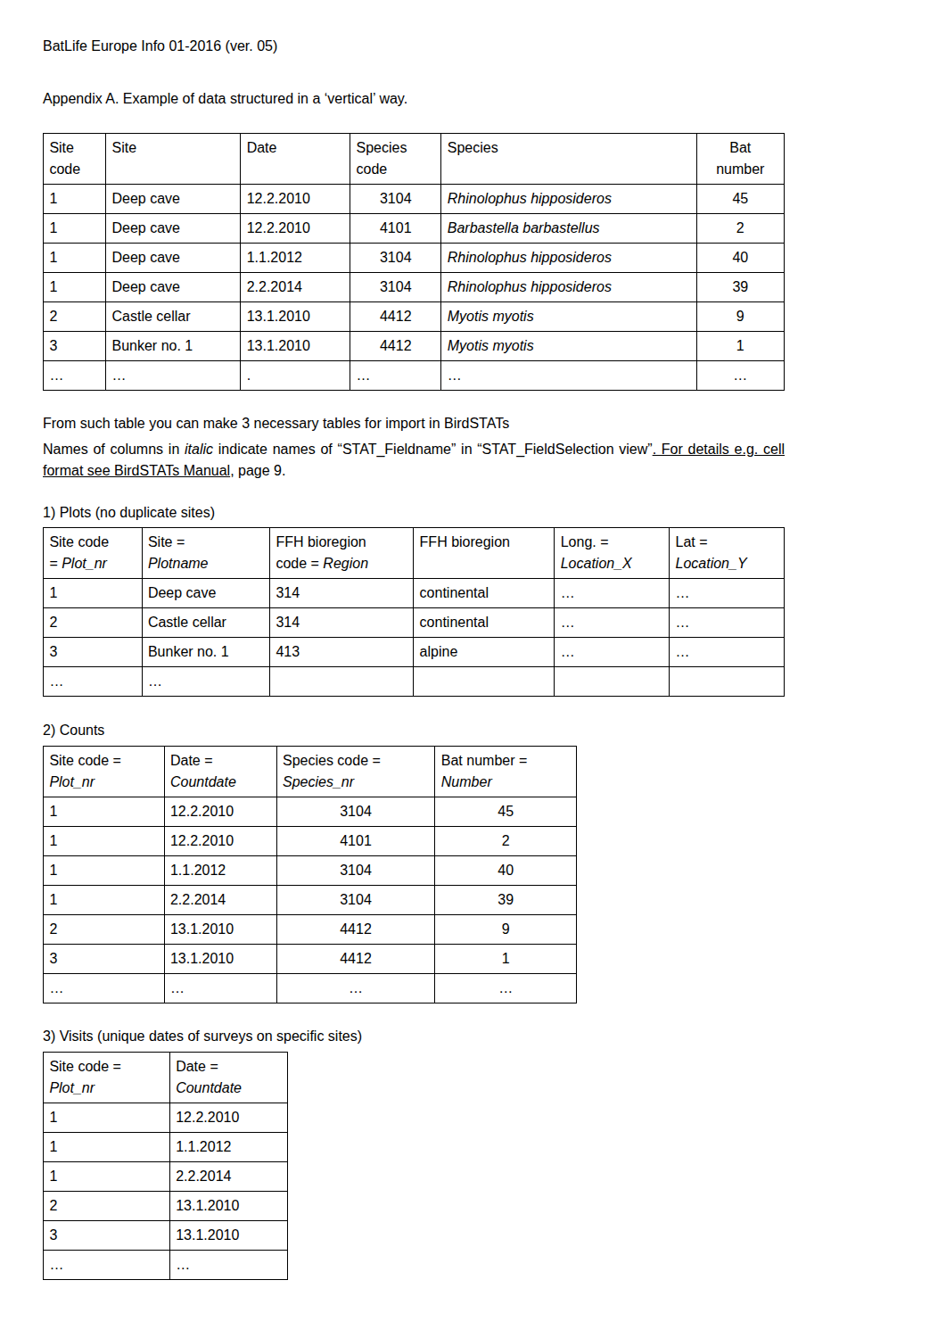BatLife Europe Info 01-2016 (ver. 05)
Appendix A. Example of data structured in a ‘vertical’ way.
| Site code | Site | Date | Species code | Species | Bat number |
| 1 | Deep cave | 12.2.2010 | 3104 | Rhinolophus hipposideros | 45 |
| 1 | Deep cave | 12.2.2010 | 4101 | Barbastella barbastellus | 2 |
| 1 | Deep cave | 1.1.2012 | 3104 | Rhinolophus hipposideros | 40 |
| 1 | Deep cave | 2.2.2014 | 3104 | Rhinolophus hipposideros | 39 |
| 2 | Castle cellar | 13.1.2010 | 4412 | Myotis myotis | 9 |
| 3 | Bunker no. 1 | 13.1.2010 | 4412 | Myotis myotis | 1 |
| … | … | . | … | … | … |
From such table you can make 3 necessary tables for import in BirdSTATs
Names of columns in italic indicate names of “STAT_Fieldname” in “STAT_FieldSelection view”. For details e.g. cell format see BirdSTATs Manual, page 9.
1) Plots (no duplicate sites)
| Site code = Plot_nr | Site = Plotname | FFH bioregion code = Region | FFH bioregion | Long. = Location_X | Lat = Location_Y |
| 1 | Deep cave | 314 | continental | … | … |
| 2 | Castle cellar | 314 | continental | … | … |
| 3 | Bunker no. 1 | 413 | alpine | … | … |
| … | … | | | | |
2) Counts
| Site code = Plot_nr | Date = Countdate | Species code = Species_nr | Bat number = Number |
| 1 | 12.2.2010 | 3104 | 45 |
| 1 | 12.2.2010 | 4101 | 2 |
| 1 | 1.1.2012 | 3104 | 40 |
| 1 | 2.2.2014 | 3104 | 39 |
| 2 | 13.1.2010 | 4412 | 9 |
| 3 | 13.1.2010 | 4412 | 1 |
| … | … | … | … |
3) Visits (unique dates of surveys on specific sites)
| Site code = Plot_nr | Date = Countdate |
| 1 | 12.2.2010 |
| 1 | 1.1.2012 |
| 1 | 2.2.2014 |
| 2 | 13.1.2010 |
| 3 | 13.1.2010 |
| … | … |